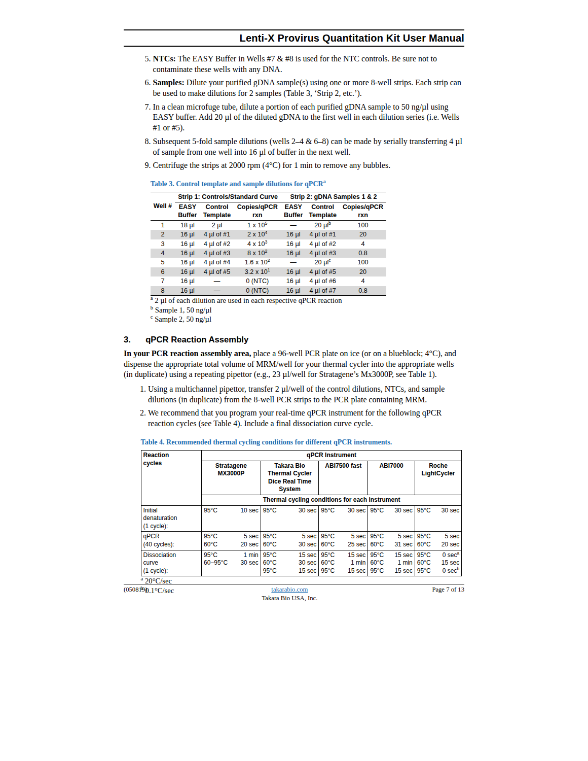Lenti-X Provirus Quantitation Kit User Manual
NTCs: The EASY Buffer in Wells #7 & #8 is used for the NTC controls. Be sure not to contaminate these wells with any DNA.
Samples: Dilute your purified gDNA sample(s) using one or more 8-well strips. Each strip can be used to make dilutions for 2 samples (Table 3, ‘Strip 2, etc.’).
In a clean microfuge tube, dilute a portion of each purified gDNA sample to 50 ng/µl using EASY buffer. Add 20 µl of the diluted gDNA to the first well in each dilution series (i.e. Wells #1 or #5).
Subsequent 5-fold sample dilutions (wells 2–4 & 6–8) can be made by serially transferring 4 µl of sample from one well into 16 µl of buffer in the next well.
Centrifuge the strips at 2000 rpm (4°C) for 1 min to remove any bubbles.
Table 3. Control template and sample dilutions for qPCRa
| Well # | Strip 1: Controls/Standard Curve | Strip 2: gDNA Samples 1 & 2 |
| --- | --- | --- |
| EASY Buffer | Control Template | Copies/qPCR rxn | EASY Buffer | Control Template | Copies/qPCR rxn |
| 1 | 18 µl | 2 µl | 1 x 10 5 | — | 20 µl b | 100 |
| 2 | 16 µl | 4 µl of #1 | 2 x 10 4 | 16 µl | 4 µl of #1 | 20 |
| 3 | 16 µl | 4 µl of #2 | 4 x 10 3 | 16 µl | 4 µl of #2 | 4 |
| 4 | 16 µl | 4 µl of #3 | 8 x 10 2 | 16 µl | 4 µl of #3 | 0.8 |
| 5 | 16 µl | 4 µl of #4 | 1.6 x 10 2 | — | 20 µl c | 100 |
| 6 | 16 µl | 4 µl of #5 | 3.2 x 10 1 | 16 µl | 4 µl of #5 | 20 |
| 7 | 16 µl | — | 0 (NTC) | 16 µl | 4 µl of #6 | 4 |
| 8 | 16 µl | — | 0 (NTC) | 16 µl | 4 µl of #7 | 0.8 |
a 2 µl of each dilution are used in each respective qPCR reaction
b Sample 1, 50 ng/µl
c Sample 2, 50 ng/µl
3. qPCR Reaction Assembly
In your PCR reaction assembly area, place a 96-well PCR plate on ice (or on a blueblock; 4°C), and dispense the appropriate total volume of MRM/well for your thermal cycler into the appropriate wells (in duplicate) using a repeating pipettor (e.g., 23 µl/well for Stratagene’s Mx3000P, see Table 1).
Using a multichannel pipettor, transfer 2 µl/well of the control dilutions, NTCs, and sample dilutions (in duplicate) from the 8-well PCR strips to the PCR plate containing MRM.
We recommend that you program your real-time qPCR instrument for the following qPCR reaction cycles (see Table 4). Include a final dissociation curve cycle.
Table 4. Recommended thermal cycling conditions for different qPCR instruments.
| Reaction cycles | qPCR Instrument |
| --- | --- |
| Stratagene MX3000P | Takara Bio Thermal Cycler Dice Real Time System | ABI7500 fast | ABI7000 | Roche LightCycler |
| Thermal cycling conditions for each instrument |
| Initial denaturation (1 cycle): | 95°C 10 sec | 95°C 30 sec | 95°C 30 sec | 95°C 30 sec | 95°C 30 sec |
| qPCR (40 cycles): | 95°C 5 sec 60°C 20 sec | 95°C 5 sec 60°C 30 sec | 95°C 5 sec 60°C 25 sec | 95°C 5 sec 60°C 31 sec | 95°C 5 sec 60°C 20 sec |
| Dissociation curve (1 cycle): | 95°C 1 min 60−95°C 30 sec | 95°C 15 sec 60°C 30 sec 95°C 15 sec | 95°C 15 sec 60°C 1 min 95°C 15 sec | 95°C 15 sec 60°C 1 min 95°C 15 sec | 95°C 0 sec a 60°C 15 sec 95°C 0 sec b |
a 20°C/sec
b 0.1°C/sec
(050819)
takarabio.com
Takara Bio USA, Inc.
Page 7 of 13